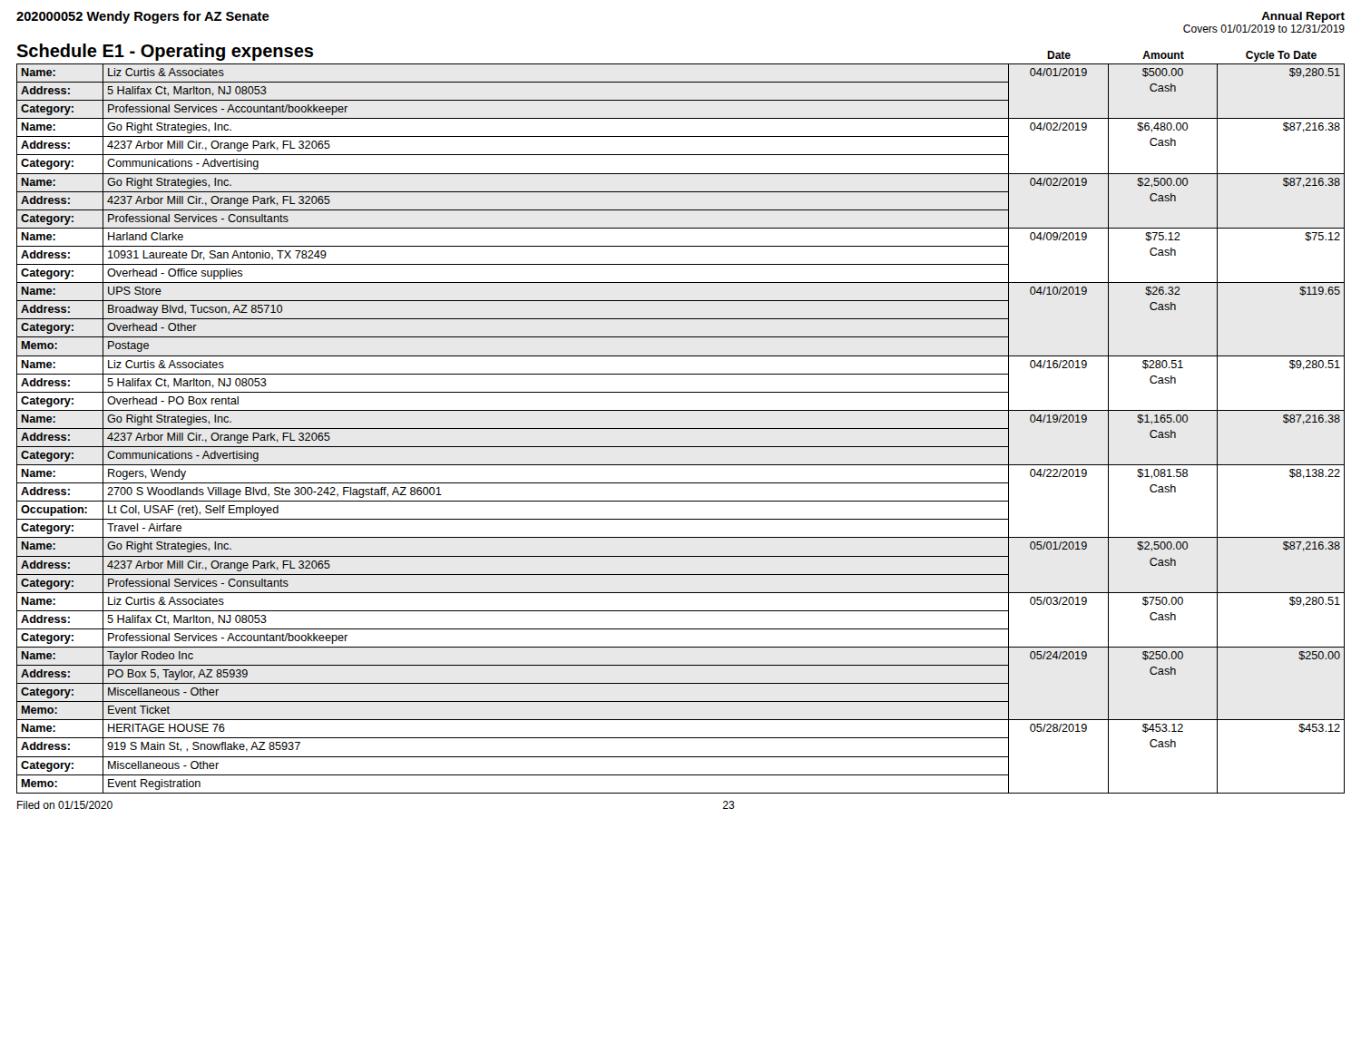202000052 Wendy Rogers for AZ Senate
Annual Report
Covers 01/01/2019 to 12/31/2019
Schedule E1 - Operating expenses Date Amount Cycle To Date
| Name: | Liz Curtis & Associates | 04/01/2019 | $500.00 Cash | $9,280.51 |
| Address: | 5 Halifax Ct, Marlton, NJ 08053 |
| Category: | Professional Services - Accountant/bookkeeper |
| Name: | Go Right Strategies, Inc. | 04/02/2019 | $6,480.00 Cash | $87,216.38 |
| Address: | 4237 Arbor Mill Cir., Orange Park, FL 32065 |
| Category: | Communications - Advertising |
| Name: | Go Right Strategies, Inc. | 04/02/2019 | $2,500.00 Cash | $87,216.38 |
| Address: | 4237 Arbor Mill Cir., Orange Park, FL 32065 |
| Category: | Professional Services - Consultants |
| Name: | Harland Clarke | 04/09/2019 | $75.12 Cash | $75.12 |
| Address: | 10931 Laureate Dr, San Antonio, TX 78249 |
| Category: | Overhead - Office supplies |
| Name: | UPS Store | 04/10/2019 | $26.32 Cash | $119.65 |
| Address: | Broadway Blvd, Tucson, AZ 85710 |
| Category: | Overhead - Other |
| Memo: | Postage |
| Name: | Liz Curtis & Associates | 04/16/2019 | $280.51 Cash | $9,280.51 |
| Address: | 5 Halifax Ct, Marlton, NJ 08053 |
| Category: | Overhead - PO Box rental |
| Name: | Go Right Strategies, Inc. | 04/19/2019 | $1,165.00 Cash | $87,216.38 |
| Address: | 4237 Arbor Mill Cir., Orange Park, FL 32065 |
| Category: | Communications - Advertising |
| Name: | Rogers, Wendy | 04/22/2019 | $1,081.58 Cash | $8,138.22 |
| Address: | 2700 S Woodlands Village Blvd, Ste 300-242, Flagstaff, AZ 86001 |
| Occupation: | Lt Col, USAF (ret), Self Employed |
| Category: | Travel - Airfare |
| Name: | Go Right Strategies, Inc. | 05/01/2019 | $2,500.00 Cash | $87,216.38 |
| Address: | 4237 Arbor Mill Cir., Orange Park, FL 32065 |
| Category: | Professional Services - Consultants |
| Name: | Liz Curtis & Associates | 05/03/2019 | $750.00 Cash | $9,280.51 |
| Address: | 5 Halifax Ct, Marlton, NJ 08053 |
| Category: | Professional Services - Accountant/bookkeeper |
| Name: | Taylor Rodeo Inc | 05/24/2019 | $250.00 Cash | $250.00 |
| Address: | PO Box 5, Taylor, AZ 85939 |
| Category: | Miscellaneous - Other |
| Memo: | Event Ticket |
| Name: | HERITAGE HOUSE 76 | 05/28/2019 | $453.12 Cash | $453.12 |
| Address: | 919 S Main St, , Snowflake, AZ 85937 |
| Category: | Miscellaneous - Other |
| Memo: | Event Registration |
Filed on 01/15/2020
23